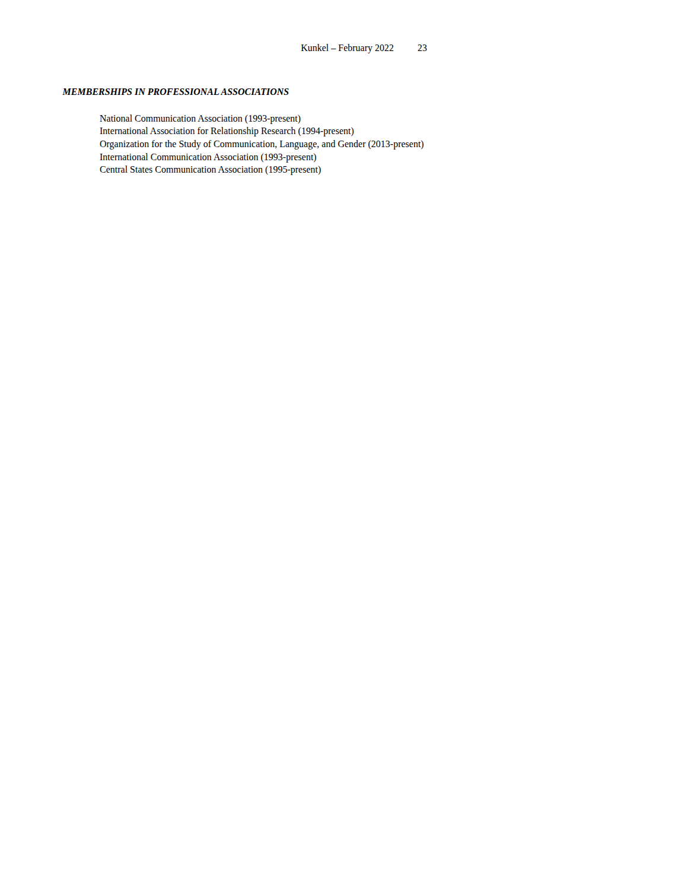Kunkel – February 202223
MEMBERSHIPS IN PROFESSIONAL ASSOCIATIONS
National Communication Association (1993-present)
International Association for Relationship Research (1994-present)
Organization for the Study of Communication, Language, and Gender (2013-present)
International Communication Association (1993-present)
Central States Communication Association (1995-present)